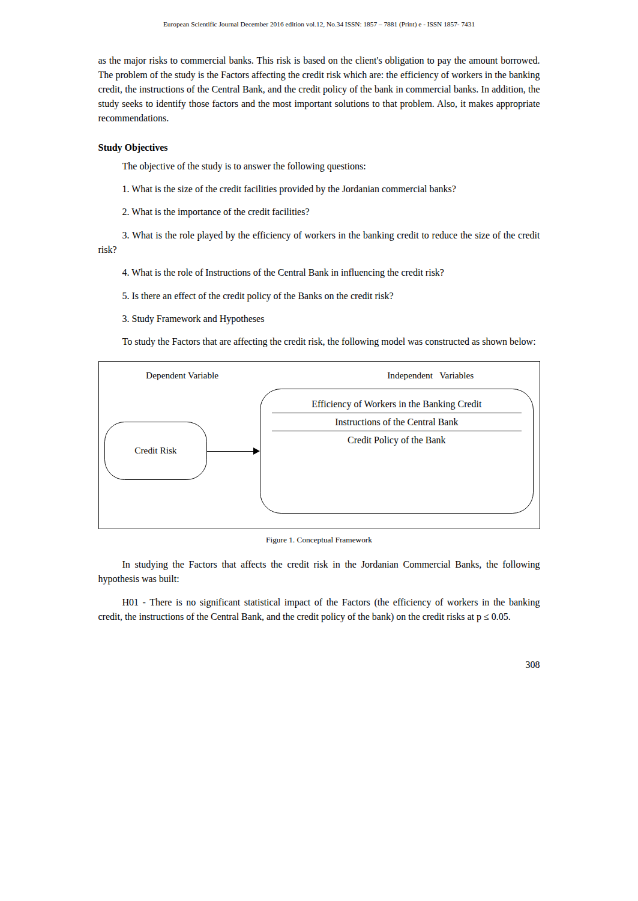European Scientific Journal December 2016 edition vol.12, No.34 ISSN: 1857 – 7881 (Print) e - ISSN 1857- 7431
as the major risks to commercial banks. This risk is based on the client's obligation to pay the amount borrowed. The problem of the study is the Factors affecting the credit risk which are: the efficiency of workers in the banking credit, the instructions of the Central Bank, and the credit policy of the bank in commercial banks. In addition, the study seeks to identify those factors and the most important solutions to that problem. Also, it makes appropriate recommendations.
Study Objectives
The objective of the study is to answer the following questions:
1. What is the size of the credit facilities provided by the Jordanian commercial banks?
2. What is the importance of the credit facilities?
3. What is the role played by the efficiency of workers in the banking credit to reduce the size of the credit risk?
4. What is the role of Instructions of the Central Bank in influencing the credit risk?
5. Is there an effect of the credit policy of the Banks on the credit risk?
3. Study Framework and Hypotheses
To study the Factors that are affecting the credit risk, the following model was constructed as shown below:
Dependent Variable Independent Variables
Credit Risk
Efficiency of Workers in the Banking Credit
Instructions of the Central Bank
Credit Policy of the Bank
Figure 1. Conceptual Framework
In studying the Factors that affects the credit risk in the Jordanian Commercial Banks, the following hypothesis was built:
H01 - There is no significant statistical impact of the Factors (the efficiency of workers in the banking credit, the instructions of the Central Bank, and the credit policy of the bank) on the credit risks at p ≤ 0.05.
308